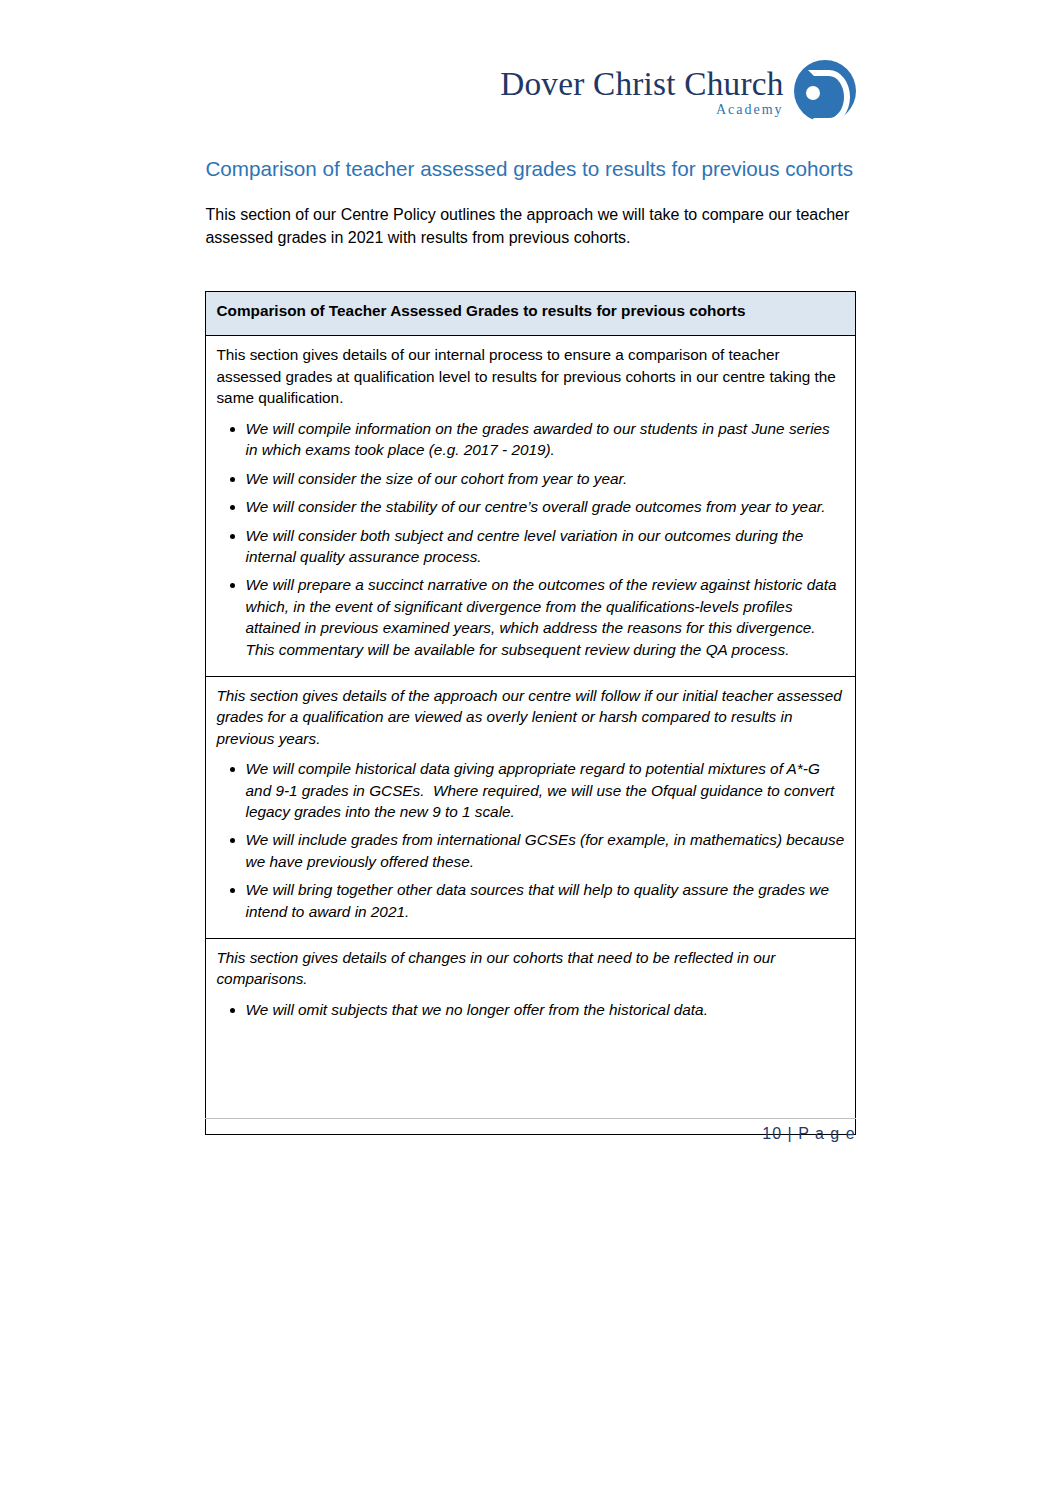Dover Christ Church
Academy
Comparison of teacher assessed grades to results for previous cohorts
This section of our Centre Policy outlines the approach we will take to compare our teacher assessed grades in 2021 with results from previous cohorts.
| Comparison of Teacher Assessed Grades to results for previous cohorts |
| This section gives details of our internal process to ensure a comparison of teacher assessed grades at qualification level to results for previous cohorts in our centre taking the same qualification. We will compile information on the grades awarded to our students in past June series in which exams took place (e.g. 2017 - 2019). We will consider the size of our cohort from year to year. We will consider the stability of our centre’s overall grade outcomes from year to year. We will consider both subject and centre level variation in our outcomes during the internal quality assurance process. We will prepare a succinct narrative on the outcomes of the review against historic data which, in the event of significant divergence from the qualifications-levels profiles attained in previous examined years, which address the reasons for this divergence. This commentary will be available for subsequent review during the QA process. |
| This section gives details of the approach our centre will follow if our initial teacher assessed grades for a qualification are viewed as overly lenient or harsh compared to results in previous years. We will compile historical data giving appropriate regard to potential mixtures of A*-G and 9-1 grades in GCSEs. Where required, we will use the Ofqual guidance to convert legacy grades into the new 9 to 1 scale. We will include grades from international GCSEs (for example, in mathematics) because we have previously offered these. We will bring together other data sources that will help to quality assure the grades we intend to award in 2021. |
| This section gives details of changes in our cohorts that need to be reflected in our comparisons. We will omit subjects that we no longer offer from the historical data. |
10 | P a g e